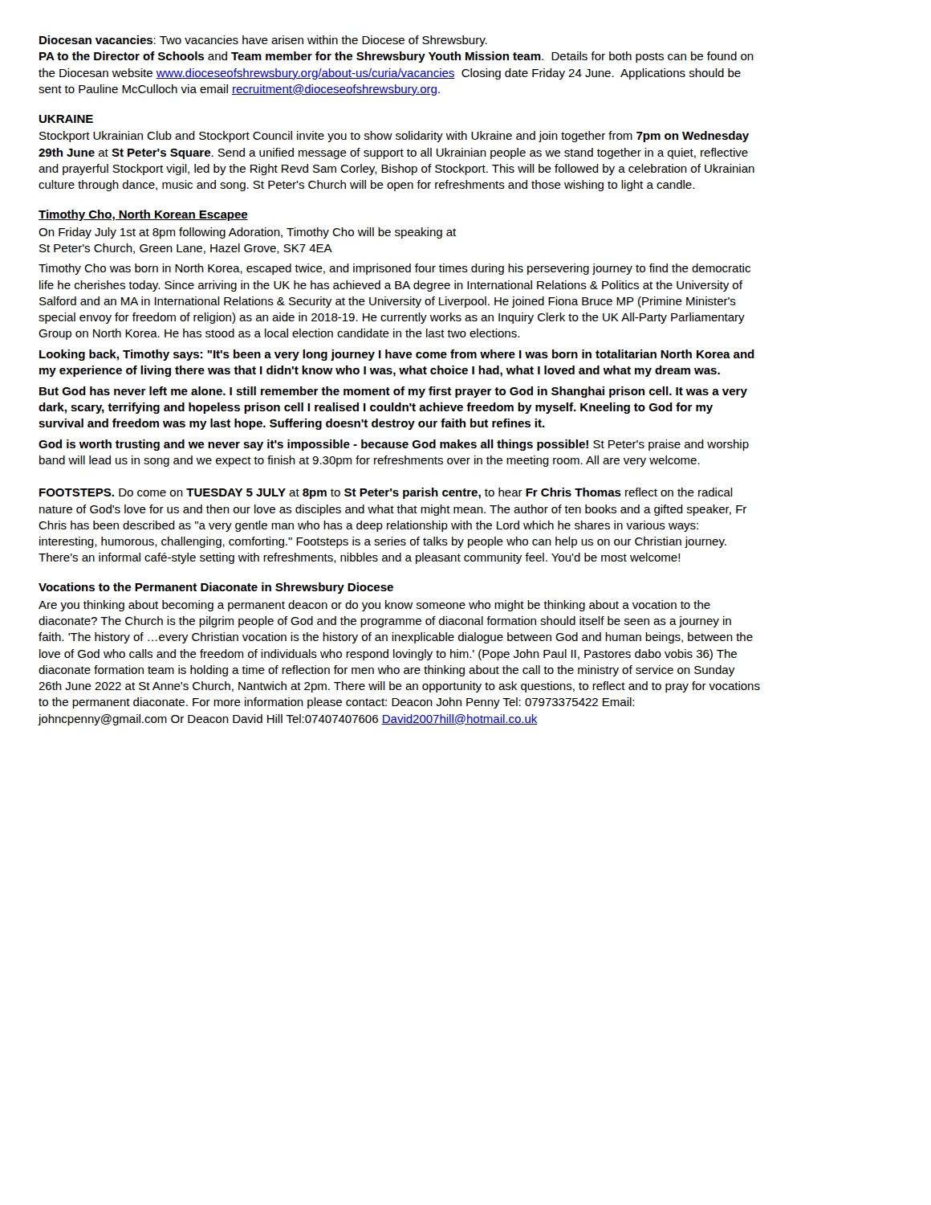Diocesan vacancies: Two vacancies have arisen within the Diocese of Shrewsbury.
PA to the Director of Schools and Team member for the Shrewsbury Youth Mission team. Details for both posts can be found on the Diocesan website www.dioceseofshrewsbury.org/about-us/curia/vacancies Closing date Friday 24 June. Applications should be sent to Pauline McCulloch via email recruitment@dioceseofshrewsbury.org.
UKRAINE
Stockport Ukrainian Club and Stockport Council invite you to show solidarity with Ukraine and join together from 7pm on Wednesday 29th June at St Peter's Square. Send a unified message of support to all Ukrainian people as we stand together in a quiet, reflective and prayerful Stockport vigil, led by the Right Revd Sam Corley, Bishop of Stockport. This will be followed by a celebration of Ukrainian culture through dance, music and song. St Peter's Church will be open for refreshments and those wishing to light a candle.
Timothy Cho, North Korean Escapee
On Friday July 1st at 8pm following Adoration, Timothy Cho will be speaking at
St Peter's Church, Green Lane, Hazel Grove, SK7 4EA
Timothy Cho was born in North Korea, escaped twice, and imprisoned four times during his persevering journey to find the democratic life he cherishes today. Since arriving in the UK he has achieved a BA degree in International Relations & Politics at the University of Salford and an MA in International Relations & Security at the University of Liverpool. He joined Fiona Bruce MP (Primine Minister's special envoy for freedom of religion) as an aide in 2018-19. He currently works as an Inquiry Clerk to the UK All-Party Parliamentary Group on North Korea. He has stood as a local election candidate in the last two elections.
Looking back, Timothy says: "It's been a very long journey I have come from where I was born in totalitarian North Korea and my experience of living there was that I didn't know who I was, what choice I had, what I loved and what my dream was.
But God has never left me alone. I still remember the moment of my first prayer to God in Shanghai prison cell. It was a very dark, scary, terrifying and hopeless prison cell I realised I couldn't achieve freedom by myself. Kneeling to God for my survival and freedom was my last hope. Suffering doesn't destroy our faith but refines it.
God is worth trusting and we never say it's impossible - because God makes all things possible! St Peter's praise and worship band will lead us in song and we expect to finish at 9.30pm for refreshments over in the meeting room. All are very welcome.
FOOTSTEPS. Do come on TUESDAY 5 JULY at 8pm to St Peter's parish centre, to hear Fr Chris Thomas reflect on the radical nature of God's love for us and then our love as disciples and what that might mean. The author of ten books and a gifted speaker, Fr Chris has been described as "a very gentle man who has a deep relationship with the Lord which he shares in various ways: interesting, humorous, challenging, comforting." Footsteps is a series of talks by people who can help us on our Christian journey. There's an informal café-style setting with refreshments, nibbles and a pleasant community feel. You'd be most welcome!
Vocations to the Permanent Diaconate in Shrewsbury Diocese
Are you thinking about becoming a permanent deacon or do you know someone who might be thinking about a vocation to the diaconate? The Church is the pilgrim people of God and the programme of diaconal formation should itself be seen as a journey in faith. 'The history of …every Christian vocation is the history of an inexplicable dialogue between God and human beings, between the love of God who calls and the freedom of individuals who respond lovingly to him.' (Pope John Paul II, Pastores dabo vobis 36) The diaconate formation team is holding a time of reflection for men who are thinking about the call to the ministry of service on Sunday 26th June 2022 at St Anne's Church, Nantwich at 2pm. There will be an opportunity to ask questions, to reflect and to pray for vocations to the permanent diaconate. For more information please contact: Deacon John Penny Tel: 07973375422 Email: johncpenny@gmail.com Or Deacon David Hill Tel:07407407606 David2007hill@hotmail.co.uk